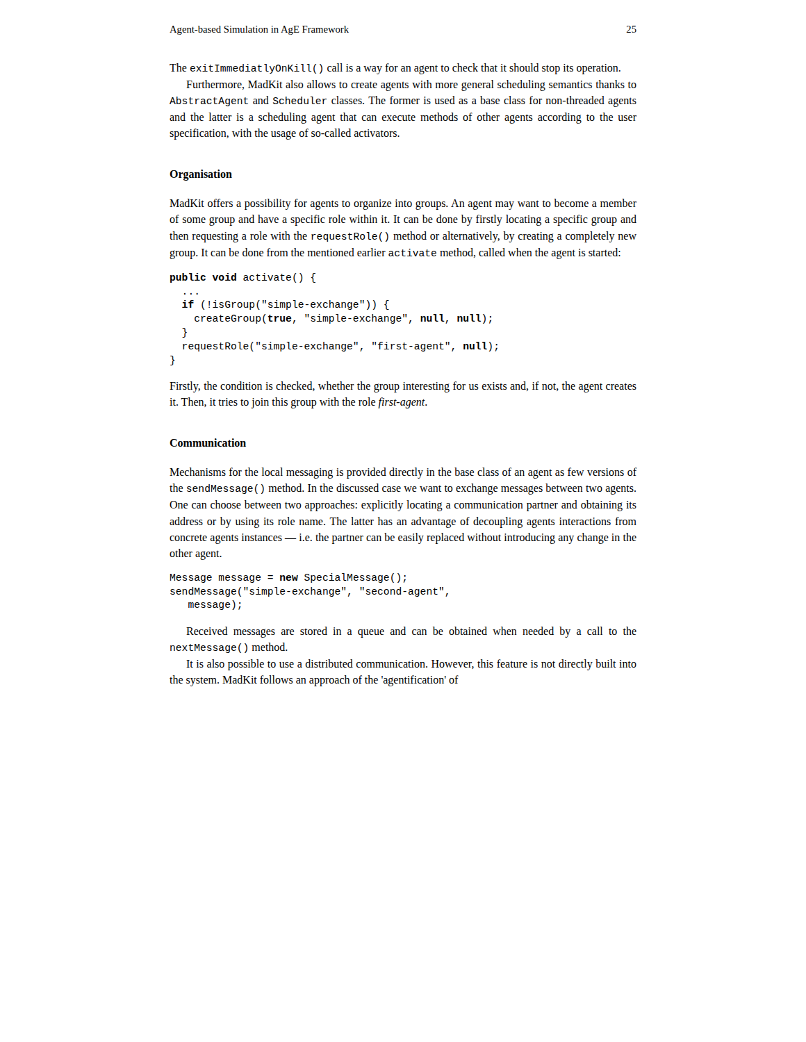Agent-based Simulation in AgE Framework 25
The exitImmediatlyOnKill() call is a way for an agent to check that it should stop its operation.
Furthermore, MadKit also allows to create agents with more general scheduling semantics thanks to AbstractAgent and Scheduler classes. The former is used as a base class for non-threaded agents and the latter is a scheduling agent that can execute methods of other agents according to the user specification, with the usage of so-called activators.
Organisation
MadKit offers a possibility for agents to organize into groups. An agent may want to become a member of some group and have a specific role within it. It can be done by firstly locating a specific group and then requesting a role with the requestRole() method or alternatively, by creating a completely new group. It can be done from the mentioned earlier activate method, called when the agent is started:
public void activate() {
  ...
  if (!isGroup("simple-exchange")) {
    createGroup(true, "simple-exchange", null, null);
  }
  requestRole("simple-exchange", "first-agent", null);
}
Firstly, the condition is checked, whether the group interesting for us exists and, if not, the agent creates it. Then, it tries to join this group with the role first-agent.
Communication
Mechanisms for the local messaging is provided directly in the base class of an agent as few versions of the sendMessage() method. In the discussed case we want to exchange messages between two agents. One can choose between two approaches: explicitly locating a communication partner and obtaining its address or by using its role name. The latter has an advantage of decoupling agents interactions from concrete agents instances — i.e. the partner can be easily replaced without introducing any change in the other agent.
Message message = new SpecialMessage();
sendMessage("simple-exchange", "second-agent",
   message);
Received messages are stored in a queue and can be obtained when needed by a call to the nextMessage() method.
It is also possible to use a distributed communication. However, this feature is not directly built into the system. MadKit follows an approach of the 'agentification' of